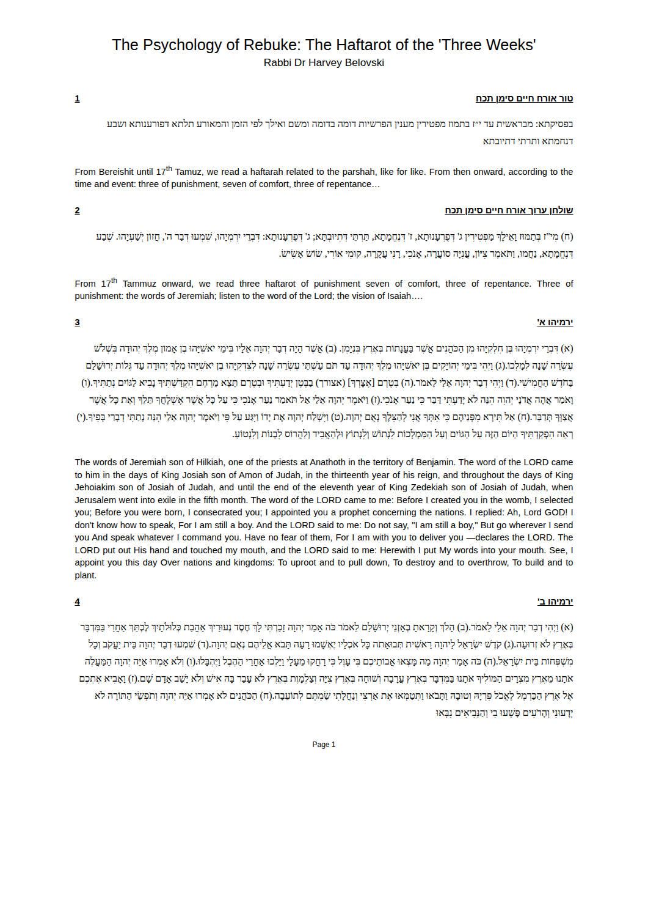The Psychology of Rebuke: The Haftarot of the 'Three Weeks'
Rabbi Dr Harvey Belovski
1‏טור אורח חיים סימן תכח
בפסיקתא: מבראשית עד י״ז בתמוז מפטירין מענין הפרשיות דומה בדומה ומשם ואילך לפי הזמן והמאורע תלתא דפורענותא ושבע דנחמתא ותרתי דתיובתא
From Bereishit until 17th Tamuz, we read a haftarah related to the parshah, like for like. From then onward, according to the time and event: three of punishment, seven of comfort, three of repentance…
2‏שולחן ערוך אורח חיים סימן תכח
(ח) מִי"ז בְּתַמּוּז וָאֵילָךְ מַפְטִירִין ג' דְּפֻרְעָנוּתָא, ז' דְּנֶחֱמָתָא, תַּרְתֵּי דְּתִיוּבְתָּא; ג' דְּפֻרְעָנוּתָא: דִּבְרֵי יִרְמְיָהוּ, שִׁמְעוּ דְּבַר ה', חֲזוֹן יְשַׁעְיָהוּ. שֶׁבַע דְּנֶחֱמָתָא, נַחֲמוּ, וַתֹּאמֶר צִיּוֹן, עֲנִיָּה סוֹעֲרָה, אָנֹכִי, רָנִּי עֲקָרָה, קוּמִי אוֹרִי, שׂוֹשׂ אָשִׂישׂ.
From 17th Tammuz onward, we read three haftarot of punishment seven of comfort, three of repentance. Three of punishment: the words of Jeremiah; listen to the word of the Lord; the vision of Isaiah….
3‏ירמיהו א'
(א) דִּבְרֵי יִרְמְיָהוּ בֶּן חִלְקִיָּהוּ מִן הַכֹּהֲנִים אֲשֶׁר בַּעֲנָתוֹת בְּאֶרֶץ בִּנְיָמִן. (ב) אֲשֶׁר הָיָה דְבַר יְהוָה אֵלָיו בִּימֵי יֹאשִׁיָּהוּ בֶן אָמוֹן מֶלֶךְ יְהוּדָה בִּשְׁלֹשׁ עֶשְׂרֵה שָׁנָה לְמָלְכוֹ.(ג) וַיְהִי בִּימֵי יְהוֹיָקִים בֶּן יֹאשִׁיָּהוּ מֶלֶךְ יְהוּדָה עַד תֹּם עַשְׁתֵּי עֶשְׂרֵה שָׁנָה לְצִדְקִיָּהוּ בֶן יֹאשִׁיָּהוּ מֶלֶךְ יְהוּדָה עַד גְּלוֹת יְרוּשָׁלַם בַּחֹדֶשׁ הַחֲמִישִׁי.(ד) וַיְהִי דְבַר יְהוָה אֵלַי לֵאמֹר.(ה) בְּטֶרֶם [אֶצָּרְךָ] (אצורך) בַבֶּטֶן יְדַעְתִּיךָ וּבְטֶרֶם תֵּצֵא מֵרֶחֶם הִקְדַּשְׁתִּיךָ נָבִיא לַגּוֹיִם נְתַתִּיךָ.(ו) וָאֹמַר אֲהָה אֲדֹנָי יְהוִה הִנֵּה לֹא יָדַעְתִּי דַּבֵּר כִּי נַעַר אָנֹכִי.(ז) וַיֹּאמֶר יְהוָה אֵלַי אַל תֹּאמַר נַעַר אָנֹכִי כִּי עַל כָּל אֲשֶׁר אֶשְׁלָחֲךָ תֵּלֵךְ וְאֵת כָּל אֲשֶׁר אֲצַוְּךָ תְּדַבֵּר.(ח) אַל תִּירָא מִפְּנֵיהֶם כִּי אִתְּךָ אֲנִי לְהַצִּלֶךָ נְאֻם יְהוָה.(ט) וַיִּשְׁלַח יְהוָה אֶת יָדוֹ וַיִּגַּע עַל פִּי וַיֹּאמֶר יְהוָה אֵלַי הִנֵּה נָתַתִּי דְבָרַי בְּפִיךָ.(י) רְאֵה הִפְקַדְתִּיךָ הַיּוֹם הַזֶּה עַל הַגּוֹיִם וְעַל הַמַּמְלָכוֹת לִנְתוֹשׁ וְלִנְתוֹץ וּלְהַאֲבִיד וְלַהֲרוֹס לִבְנוֹת וְלִנְטוֹעַ.
The words of Jeremiah son of Hilkiah, one of the priests at Anathoth in the territory of Benjamin. The word of the LORD came to him in the days of King Josiah son of Amon of Judah, in the thirteenth year of his reign, and throughout the days of King Jehoiakim son of Josiah of Judah, and until the end of the eleventh year of King Zedekiah son of Josiah of Judah, when Jerusalem went into exile in the fifth month. The word of the LORD came to me: Before I created you in the womb, I selected you; Before you were born, I consecrated you; I appointed you a prophet concerning the nations. I replied: Ah, Lord GOD! I don't know how to speak, For I am still a boy. And the LORD said to me: Do not say, "I am still a boy," But go wherever I send you And speak whatever I command you. Have no fear of them, For I am with you to deliver you —declares the LORD. The LORD put out His hand and touched my mouth, and the LORD said to me: Herewith I put My words into your mouth. See, I appoint you this day Over nations and kingdoms: To uproot and to pull down, To destroy and to overthrow, To build and to plant.
4‏ירמיהו ב'
(א) וַיְהִי דְבַר יְהוָה אֵלַי לֵאמֹר.(ב) הָלֹךְ וְקָרָאתָ בְאָזְנֵי יְרוּשָׁלַם לֵאמֹר כֹּה אָמַר יְהוָה זָכַרְתִּי לָךְ חֶסֶד נְעוּרַיִךְ אַהֲבַת כְּלוּלֹתָיִךְ לֶכְתֵּךְ אַחֲרַי בַּמִּדְבָּר בְּאֶרֶץ לֹא זְרוּעָה.(ג) קֹדֶשׁ יִשְׂרָאֵל לַיהוָה רֵאשִׁית תְּבוּאָתֹה כָּל אֹכְלָיו יֶאְשָׁמוּ רָעָה תָּבֹא אֲלֵיהֶם נְאֻם יְהוָה.(ד) שִׁמְעוּ דְבַר יְהוָה בֵּית יַעֲקֹב וְכָל מִשְׁפְּחוֹת בֵּית יִשְׂרָאֵל.(ה) כֹּה אָמַר יְהוָה מַה מָּצְאוּ אֲבוֹתֵיכֶם בִּי עָוֶל כִּי רָחֲקוּ מֵעָלָי וַיֵּלְכוּ אַחֲרֵי הַהֶבֶל וַיֶּהְבָּלוּ.(ו) וְלֹא אָמְרוּ אַיֵּה יְהוָה הַמַּעֲלֶה אֹתָנוּ מֵאֶרֶץ מִצְרָיִם הַמּוֹלִיךְ אֹתָנוּ בַּמִּדְבָּר בְּאֶרֶץ עֲרָבָה וְשׁוּחָה בְּאֶרֶץ צִיָּה וְצַלְמָוֶת בְּאֶרֶץ לֹא עָבַר בָּהּ אִישׁ וְלֹא יָשַׁב אָדָם שָׁם.(ז) וָאָבִיא אֶתְכֶם אֶל אֶרֶץ הַכַּרְמֶל לֶאֱכֹל פִּרְיָהּ וְטוּבָהּ וַתָּבֹאוּ וַתְּטַמְּאוּ אֶת אַרְצִי וְנַחֲלָתִי שַׂמְתֶּם לְתוֹעֵבָה.(ח) הַכֹּהֲנִים לֹא אָמְרוּ אַיֵּה יְהוָה וְתֹפְשֵׂי הַתּוֹרָה לֹא יְדָעוּנִי וְהָרֹעִים פָּשְׁעוּ בִי וְהַנְּבִיאִים נִבְּאוּ
Page 1